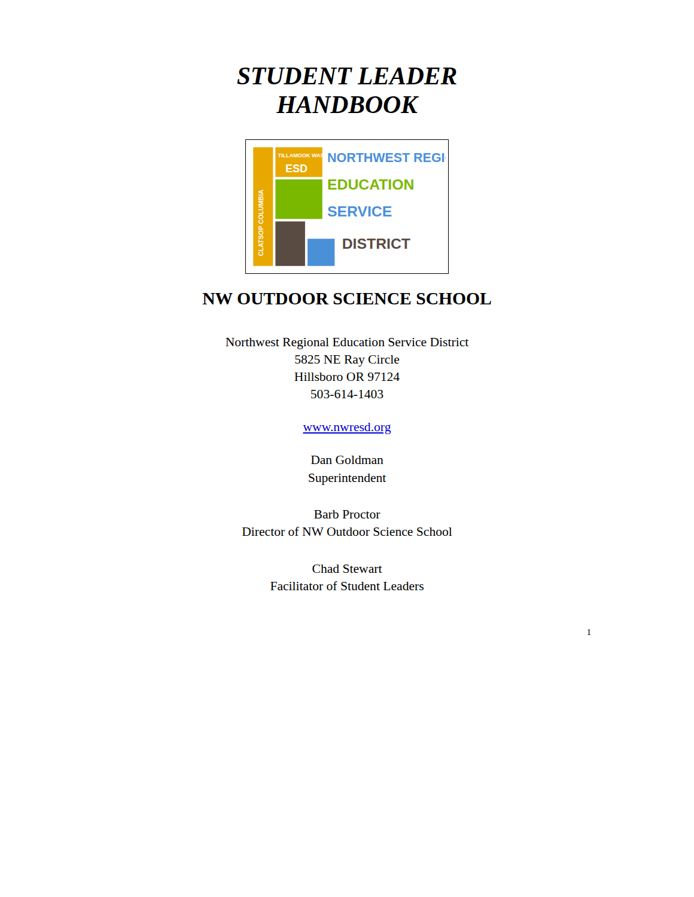STUDENT LEADER
HANDBOOK
NW OUTDOOR SCIENCE SCHOOL
Northwest Regional Education Service District
5825 NE Ray Circle
Hillsboro OR 97124
503-614-1403
www.nwresd.org
Dan Goldman
Superintendent
Barb Proctor
Director of NW Outdoor Science School
Chad Stewart
Facilitator of Student Leaders
1